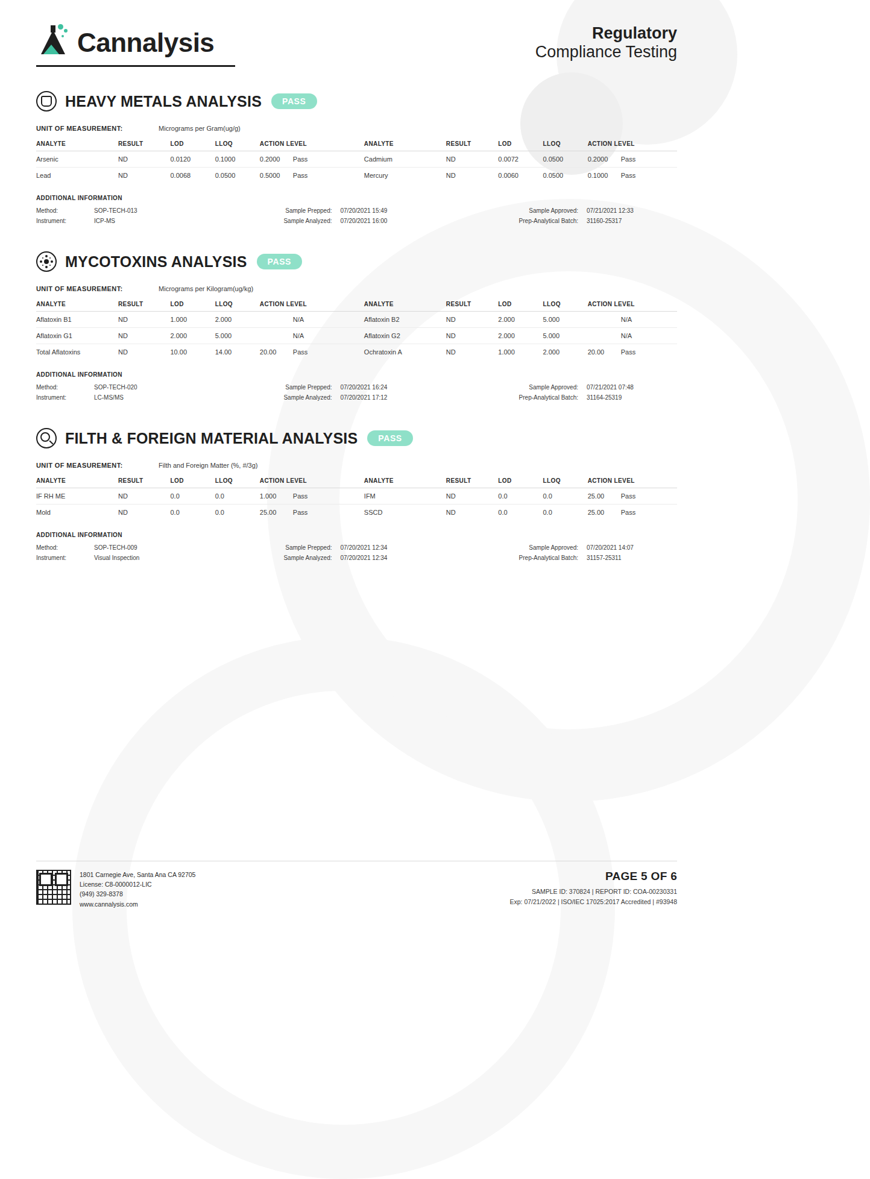Cannalysis
Regulatory
Compliance Testing
HEAVY METALS ANALYSIS
PASS
UNIT OF MEASUREMENT: Micrograms per Gram(ug/g)
| ANALYTE | RESULT | LOD | LLOQ | ACTION LEVEL | | ANALYTE | RESULT | LOD | LLOQ | ACTION LEVEL |
| --- | --- | --- | --- | --- | --- | --- | --- | --- | --- | --- |
| Arsenic | ND | 0.0120 | 0.1000 | 0.2000 Pass | | Cadmium | ND | 0.0072 | 0.0500 | 0.2000 Pass |
| Lead | ND | 0.0068 | 0.0500 | 0.5000 Pass | | Mercury | ND | 0.0060 | 0.0500 | 0.1000 Pass |
ADDITIONAL INFORMATION
Method:
SOP-TECH-013
Sample Prepped:
07/20/2021 15:49
Sample Approved:
07/21/2021 12:33
Instrument:
ICP-MS
Sample Analyzed:
07/20/2021 16:00
Prep-Analytical Batch:
31160-25317
MYCOTOXINS ANALYSIS
PASS
UNIT OF MEASUREMENT: Micrograms per Kilogram(ug/kg)
| ANALYTE | RESULT | LOD | LLOQ | ACTION LEVEL | | ANALYTE | RESULT | LOD | LLOQ | ACTION LEVEL |
| --- | --- | --- | --- | --- | --- | --- | --- | --- | --- | --- |
| Aflatoxin B1 | ND | 1.000 | 2.000 | N/A | | Aflatoxin B2 | ND | 2.000 | 5.000 | N/A |
| Aflatoxin G1 | ND | 2.000 | 5.000 | N/A | | Aflatoxin G2 | ND | 2.000 | 5.000 | N/A |
| Total Aflatoxins | ND | 10.00 | 14.00 | 20.00 Pass | | Ochratoxin A | ND | 1.000 | 2.000 | 20.00 Pass |
ADDITIONAL INFORMATION
Method:
SOP-TECH-020
Sample Prepped:
07/20/2021 16:24
Sample Approved:
07/21/2021 07:48
Instrument:
LC-MS/MS
Sample Analyzed:
07/20/2021 17:12
Prep-Analytical Batch:
31164-25319
FILTH & FOREIGN MATERIAL ANALYSIS
PASS
UNIT OF MEASUREMENT: Filth and Foreign Matter (%, #/3g)
| ANALYTE | RESULT | LOD | LLOQ | ACTION LEVEL | | ANALYTE | RESULT | LOD | LLOQ | ACTION LEVEL |
| --- | --- | --- | --- | --- | --- | --- | --- | --- | --- | --- |
| IF RH ME | ND | 0.0 | 0.0 | 1.000 Pass | | IFM | ND | 0.0 | 0.0 | 25.00 Pass |
| Mold | ND | 0.0 | 0.0 | 25.00 Pass | | SSCD | ND | 0.0 | 0.0 | 25.00 Pass |
ADDITIONAL INFORMATION
Method:
SOP-TECH-009
Sample Prepped:
07/20/2021 12:34
Sample Approved:
07/20/2021 14:07
Instrument:
Visual Inspection
Sample Analyzed:
07/20/2021 12:34
Prep-Analytical Batch:
31157-25311
1801 Carnegie Ave, Santa Ana CA 92705
License: C8-0000012-LIC
(949) 329-8378
www.cannalysis.com
PAGE 5 OF 6
SAMPLE ID: 370824 | REPORT ID: COA-00230331
Exp: 07/21/2022 | ISO/IEC 17025:2017 Accredited | #93948